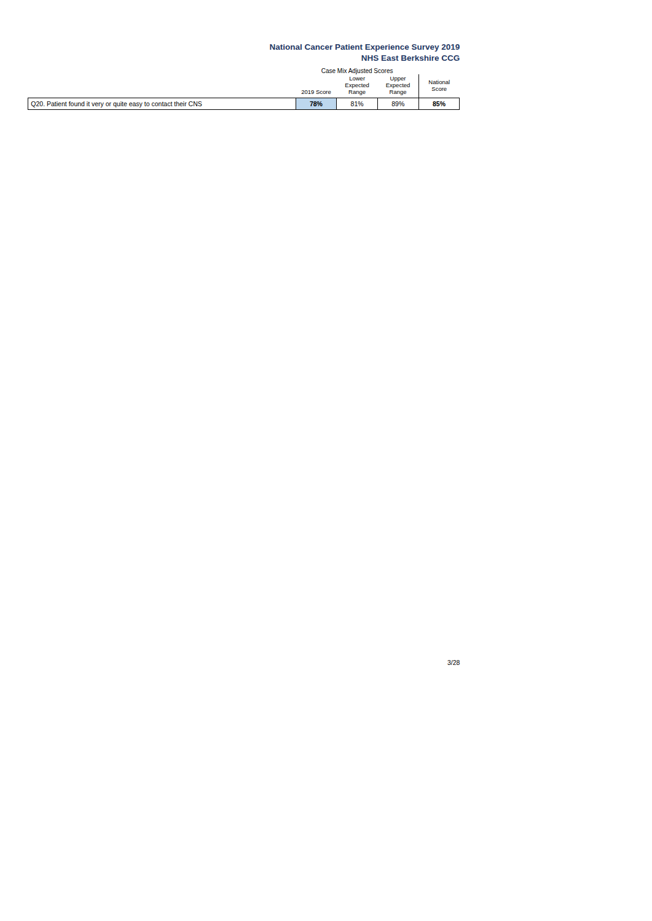National Cancer Patient Experience Survey 2019 NHS East Berkshire CCG
| | Case Mix Adjusted Scores | |
| | 2019 Score | Lower Expected Range | Upper Expected Range | National Score |
| Q20. Patient found it very or quite easy to contact their CNS | 78% | 81% | 89% | 85% |
3/28